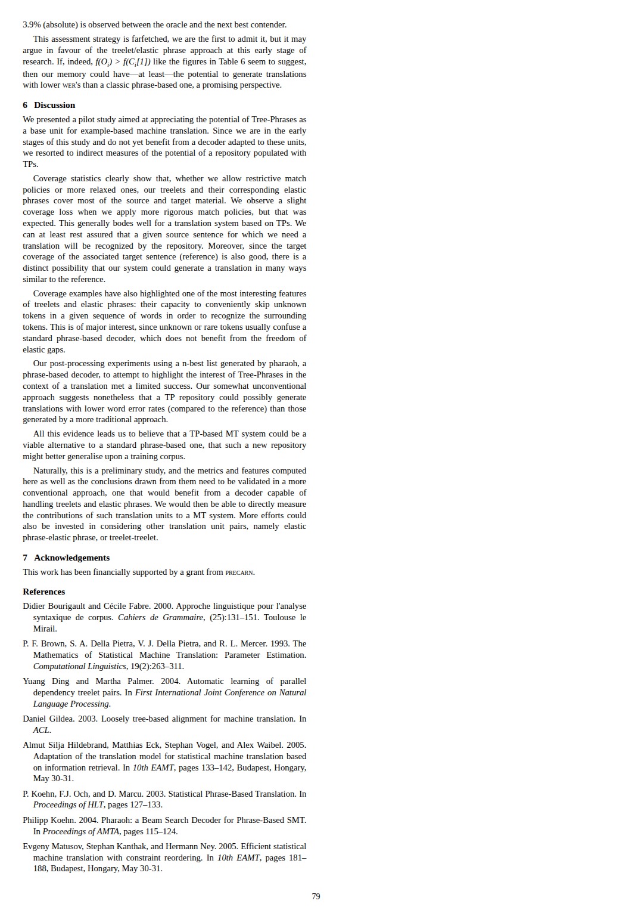3.9% (absolute) is observed between the oracle and the next best contender.
This assessment strategy is farfetched, we are the first to admit it, but it may argue in favour of the treelet/elastic phrase approach at this early stage of research. If, indeed, f(Oi) > f(Ci[1]) like the figures in Table 6 seem to suggest, then our memory could have—at least—the potential to generate translations with lower wer's than a classic phrase-based one, a promising perspective.
6 Discussion
We presented a pilot study aimed at appreciating the potential of Tree-Phrases as a base unit for example-based machine translation. Since we are in the early stages of this study and do not yet benefit from a decoder adapted to these units, we resorted to indirect measures of the potential of a repository populated with TPs.
Coverage statistics clearly show that, whether we allow restrictive match policies or more relaxed ones, our treelets and their corresponding elastic phrases cover most of the source and target material. We observe a slight coverage loss when we apply more rigorous match policies, but that was expected. This generally bodes well for a translation system based on TPs. We can at least rest assured that a given source sentence for which we need a translation will be recognized by the repository. Moreover, since the target coverage of the associated target sentence (reference) is also good, there is a distinct possibility that our system could generate a translation in many ways similar to the reference.
Coverage examples have also highlighted one of the most interesting features of treelets and elastic phrases: their capacity to conveniently skip unknown tokens in a given sequence of words in order to recognize the surrounding tokens. This is of major interest, since unknown or rare tokens usually confuse a standard phrase-based decoder, which does not benefit from the freedom of elastic gaps.
Our post-processing experiments using a n-best list generated by pharaoh, a phrase-based decoder, to attempt to highlight the interest of Tree-Phrases in the context of a translation met a limited success. Our somewhat unconventional approach suggests nonetheless that a TP repository could possibly generate translations with lower word error rates (compared to the reference) than those generated by a more traditional approach.
All this evidence leads us to believe that a TP-based MT system could be a viable alternative to a standard phrase-based one, that such a new repository might better generalise upon a training corpus.
Naturally, this is a preliminary study, and the metrics and features computed here as well as the conclusions drawn from them need to be validated in a more conventional approach, one that would benefit from a decoder capable of handling treelets and elastic phrases. We would then be able to directly measure the contributions of such translation units to a MT system. More efforts could also be invested in considering other translation unit pairs, namely elastic phrase-elastic phrase, or treelet-treelet.
7 Acknowledgements
This work has been financially supported by a grant from precarn.
References
Didier Bourigault and Cécile Fabre. 2000. Approche linguistique pour l'analyse syntaxique de corpus. Cahiers de Grammaire, (25):131–151. Toulouse le Mirail.
P. F. Brown, S. A. Della Pietra, V. J. Della Pietra, and R. L. Mercer. 1993. The Mathematics of Statistical Machine Translation: Parameter Estimation. Computational Linguistics, 19(2):263–311.
Yuang Ding and Martha Palmer. 2004. Automatic learning of parallel dependency treelet pairs. In First International Joint Conference on Natural Language Processing.
Daniel Gildea. 2003. Loosely tree-based alignment for machine translation. In ACL.
Almut Silja Hildebrand, Matthias Eck, Stephan Vogel, and Alex Waibel. 2005. Adaptation of the translation model for statistical machine translation based on information retrieval. In 10th EAMT, pages 133–142, Budapest, Hongary, May 30-31.
P. Koehn, F.J. Och, and D. Marcu. 2003. Statistical Phrase-Based Translation. In Proceedings of HLT, pages 127–133.
Philipp Koehn. 2004. Pharaoh: a Beam Search Decoder for Phrase-Based SMT. In Proceedings of AMTA, pages 115–124.
Evgeny Matusov, Stephan Kanthak, and Hermann Ney. 2005. Efficient statistical machine translation with constraint reordering. In 10th EAMT, pages 181–188, Budapest, Hongary, May 30-31.
79